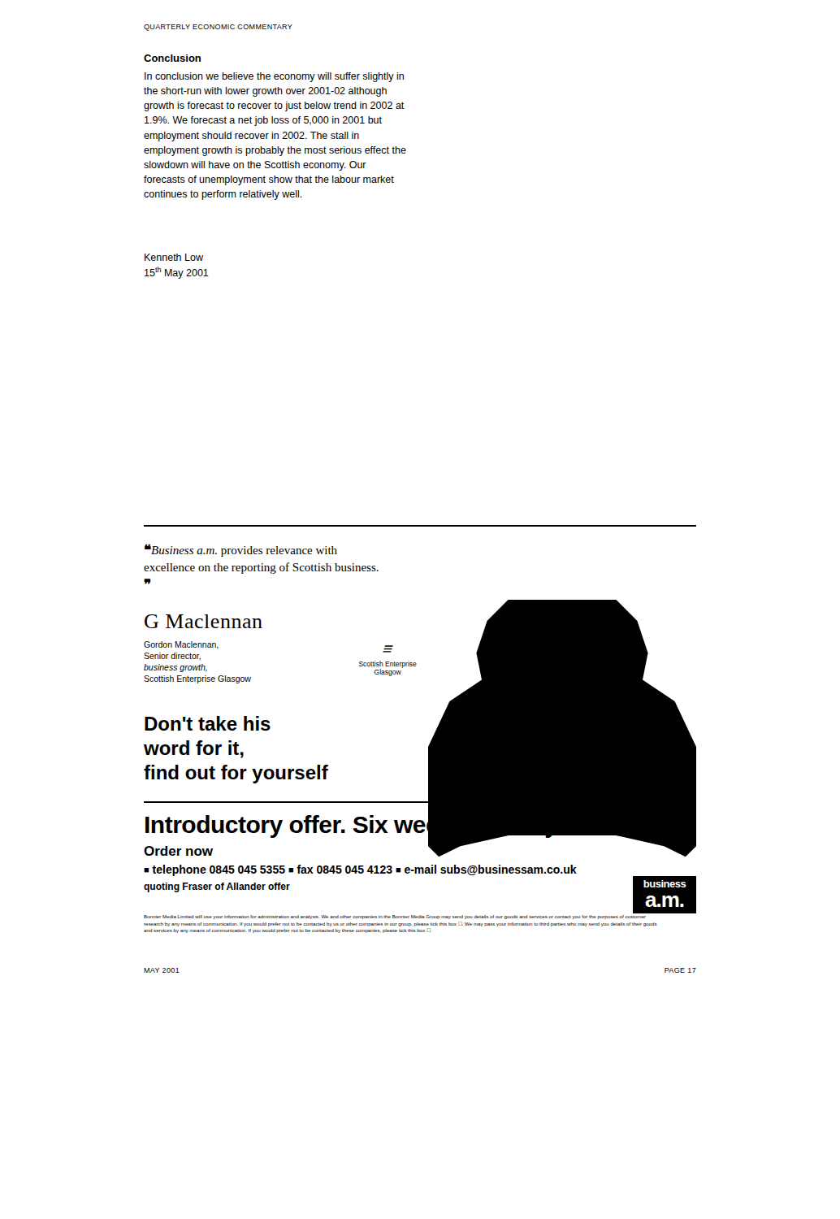QUARTERLY ECONOMIC COMMENTARY
Conclusion
In conclusion we believe the economy will suffer slightly in the short-run with lower growth over 2001-02 although growth is forecast to recover to just below trend in 2002 at 1.9%. We forecast a net job loss of 5,000 in 2001 but employment should recover in 2002. The stall in employment growth is probably the most serious effect the slowdown will have on the Scottish economy. Our forecasts of unemployment show that the labour market continues to perform relatively well.
Kenneth Low
15th May 2001
❝Business a.m. provides relevance with excellence on the reporting of Scottish business. ❞
G Maclennan
Gordon Maclennan,
Senior director,
business growth,
Scottish Enterprise Glasgow
≡ Scottish Enterprise
Glasgow
Don't take his
word for it,
find out for yourself
Introductory offer. Six weeks for only £19
Order now
■ telephone 0845 045 5355 ■ fax 0845 045 4123 ■ e-mail subs@businessam.co.uk
quoting Fraser of Allander offer
business a.m.
Bonnier Media Limited will use your information for administration and analysis. We and other companies in the Bonnier Media Group may send you details of our goods and services or contact you for the purposes of customer research by any means of communication. If you would prefer not to be contacted by us or other companies in our group, please tick this box ☐. We may pass your information to third parties who may send you details of their goods and services by any means of communication. If you would prefer not to be contacted by these companies, please tick this box ☐
MAY 2001 PAGE 17